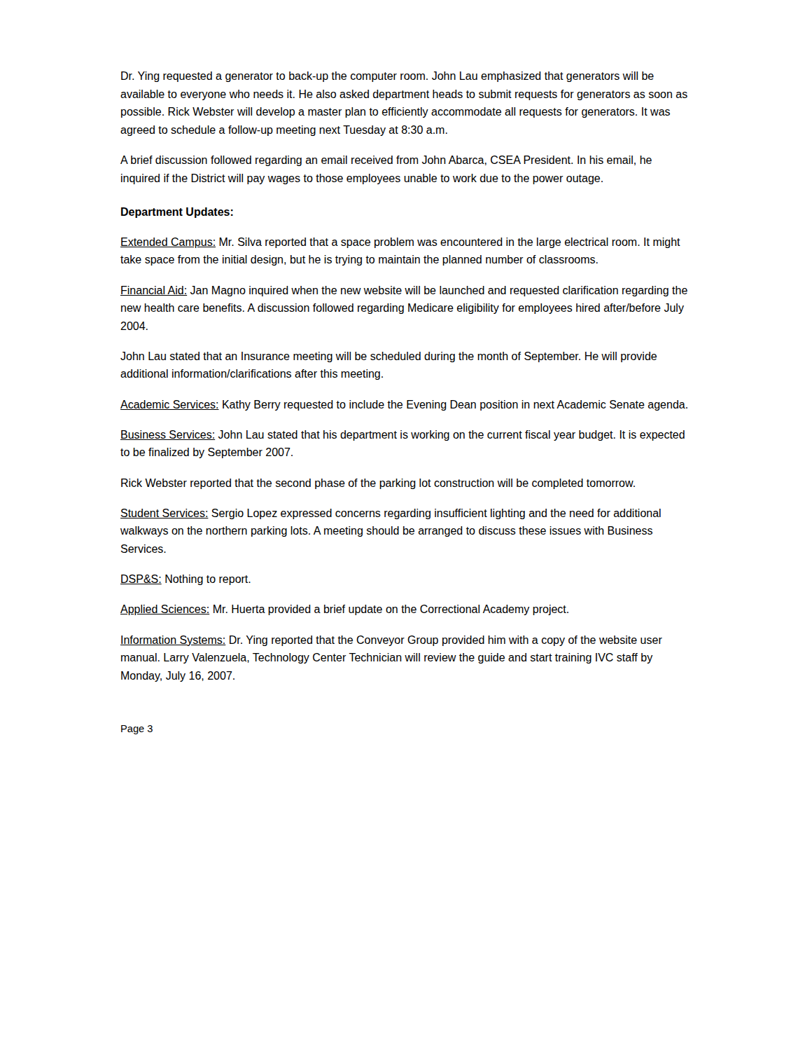Dr. Ying requested a generator to back-up the computer room. John Lau emphasized that generators will be available to everyone who needs it. He also asked department heads to submit requests for generators as soon as possible. Rick Webster will develop a master plan to efficiently accommodate all requests for generators. It was agreed to schedule a follow-up meeting next Tuesday at 8:30 a.m.
A brief discussion followed regarding an email received from John Abarca, CSEA President. In his email, he inquired if the District will pay wages to those employees unable to work due to the power outage.
Department Updates:
Extended Campus: Mr. Silva reported that a space problem was encountered in the large electrical room. It might take space from the initial design, but he is trying to maintain the planned number of classrooms.
Financial Aid: Jan Magno inquired when the new website will be launched and requested clarification regarding the new health care benefits. A discussion followed regarding Medicare eligibility for employees hired after/before July 2004.
John Lau stated that an Insurance meeting will be scheduled during the month of September. He will provide additional information/clarifications after this meeting.
Academic Services: Kathy Berry requested to include the Evening Dean position in next Academic Senate agenda.
Business Services: John Lau stated that his department is working on the current fiscal year budget. It is expected to be finalized by September 2007.
Rick Webster reported that the second phase of the parking lot construction will be completed tomorrow.
Student Services: Sergio Lopez expressed concerns regarding insufficient lighting and the need for additional walkways on the northern parking lots. A meeting should be arranged to discuss these issues with Business Services.
DSP&S: Nothing to report.
Applied Sciences: Mr. Huerta provided a brief update on the Correctional Academy project.
Information Systems: Dr. Ying reported that the Conveyor Group provided him with a copy of the website user manual. Larry Valenzuela, Technology Center Technician will review the guide and start training IVC staff by Monday, July 16, 2007.
Page 3